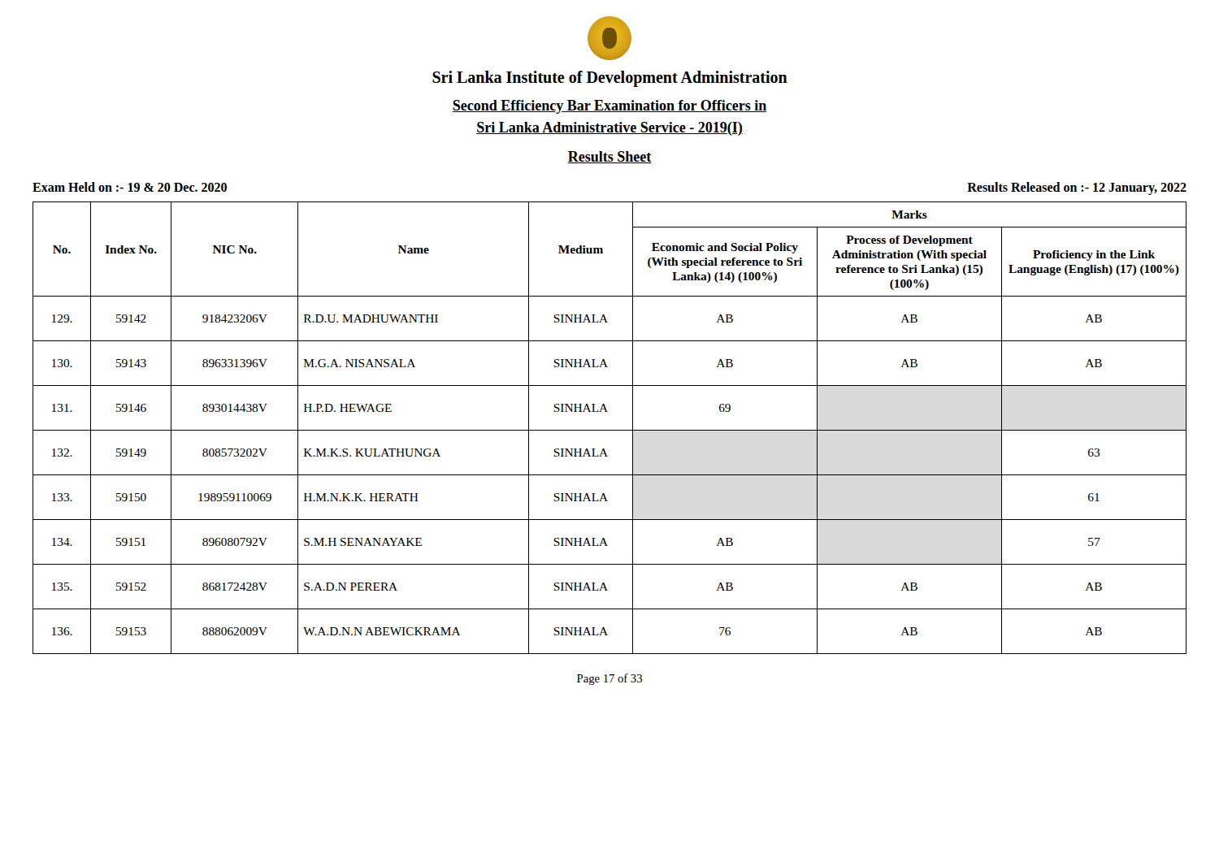Sri Lanka Institute of Development Administration
Second Efficiency Bar Examination for Officers in Sri Lanka Administrative Service - 2019(I)
Results Sheet
Exam Held on :- 19 & 20 Dec. 2020
Results Released on :- 12 January, 2022
| No. | Index No. | NIC No. | Name | Medium | Marks |
| --- | --- | --- | --- | --- | --- |
| Economic and Social Policy (With special reference to Sri Lanka) (14) (100%) | Process of Development Administration (With special reference to Sri Lanka) (15) (100%) | Proficiency in the Link Language (English) (17) (100%) |
| 129. | 59142 | 918423206V | R.D.U. MADHUWANTHI | SINHALA | AB | AB | AB |
| 130. | 59143 | 896331396V | M.G.A. NISANSALA | SINHALA | AB | AB | AB |
| 131. | 59146 | 893014438V | H.P.D. HEWAGE | SINHALA | 69 | | |
| 132. | 59149 | 808573202V | K.M.K.S. KULATHUNGA | SINHALA | | | 63 |
| 133. | 59150 | 198959110069 | H.M.N.K.K. HERATH | SINHALA | | | 61 |
| 134. | 59151 | 896080792V | S.M.H SENANAYAKE | SINHALA | AB | | 57 |
| 135. | 59152 | 868172428V | S.A.D.N PERERA | SINHALA | AB | AB | AB |
| 136. | 59153 | 888062009V | W.A.D.N.N ABEWICKRAMA | SINHALA | 76 | AB | AB |
Page 17 of 33